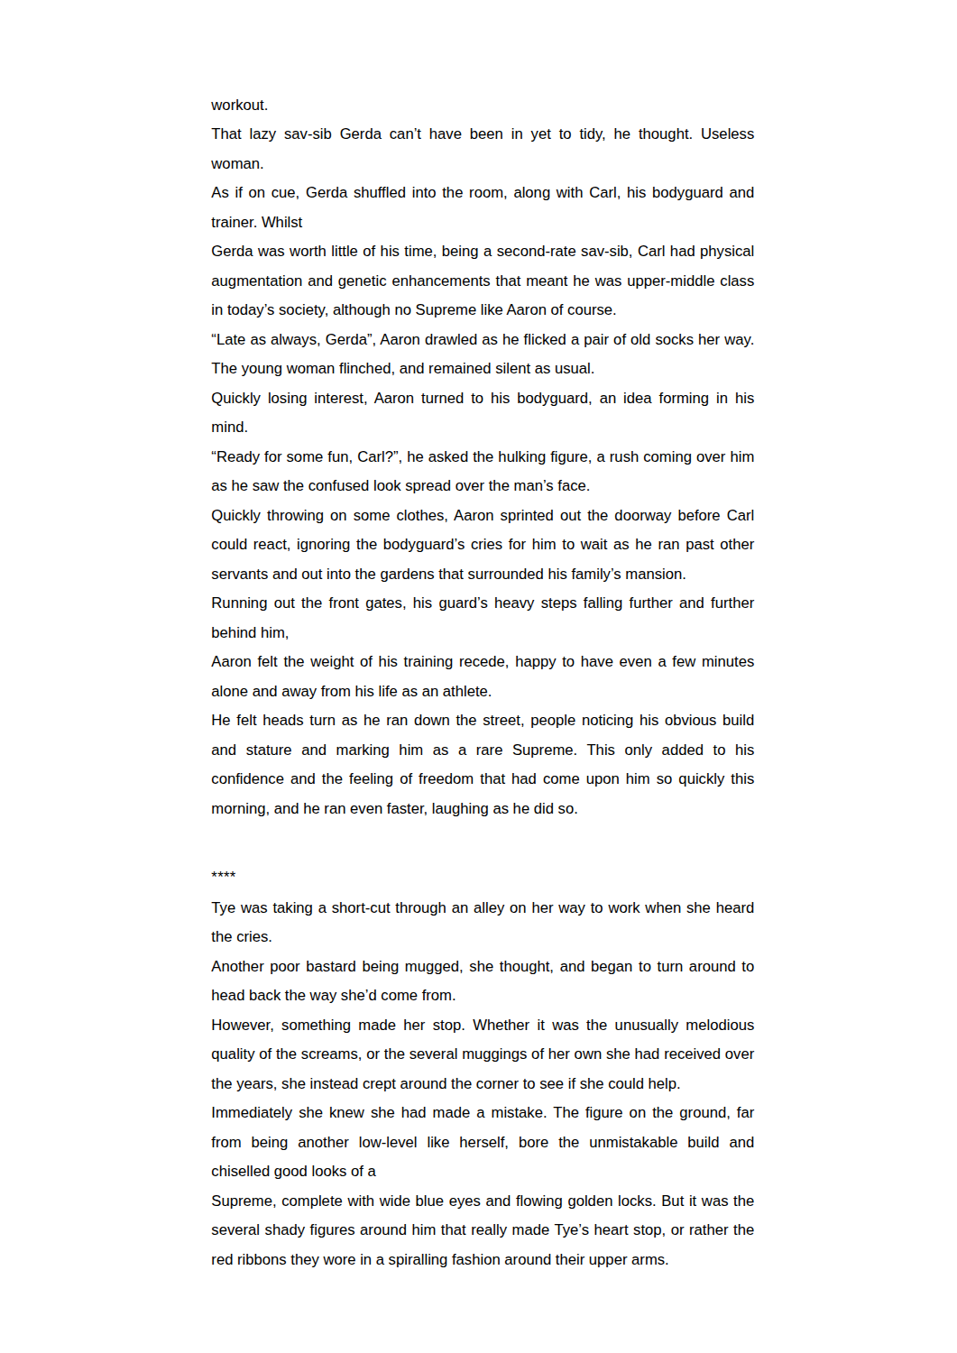workout.
That lazy sav-sib Gerda can’t have been in yet to tidy, he thought. Useless woman.
As if on cue, Gerda shuffled into the room, along with Carl, his bodyguard and trainer. Whilst
Gerda was worth little of his time, being a second-rate sav-sib, Carl had physical augmentation and genetic enhancements that meant he was upper-middle class in today’s society, although no Supreme like Aaron of course.
“Late as always, Gerda”, Aaron drawled as he flicked a pair of old socks her way. The young woman flinched, and remained silent as usual.
Quickly losing interest, Aaron turned to his bodyguard, an idea forming in his mind.
“Ready for some fun, Carl?”, he asked the hulking figure, a rush coming over him as he saw the confused look spread over the man’s face.
Quickly throwing on some clothes, Aaron sprinted out the doorway before Carl could react, ignoring the bodyguard’s cries for him to wait as he ran past other servants and out into the gardens that surrounded his family’s mansion.
Running out the front gates, his guard’s heavy steps falling further and further behind him,
Aaron felt the weight of his training recede, happy to have even a few minutes alone and away from his life as an athlete.
He felt heads turn as he ran down the street, people noticing his obvious build and stature and marking him as a rare Supreme. This only added to his confidence and the feeling of freedom that had come upon him so quickly this morning, and he ran even faster, laughing as he did so.
****
Tye was taking a short-cut through an alley on her way to work when she heard the cries.
Another poor bastard being mugged, she thought, and began to turn around to head back the way she’d come from.
However, something made her stop. Whether it was the unusually melodious quality of the screams, or the several muggings of her own she had received over the years, she instead crept around the corner to see if she could help.
Immediately she knew she had made a mistake. The figure on the ground, far from being another low-level like herself, bore the unmistakable build and chiselled good looks of a
Supreme, complete with wide blue eyes and flowing golden locks. But it was the several shady figures around him that really made Tye’s heart stop, or rather the red ribbons they wore in a spiralling fashion around their upper arms.